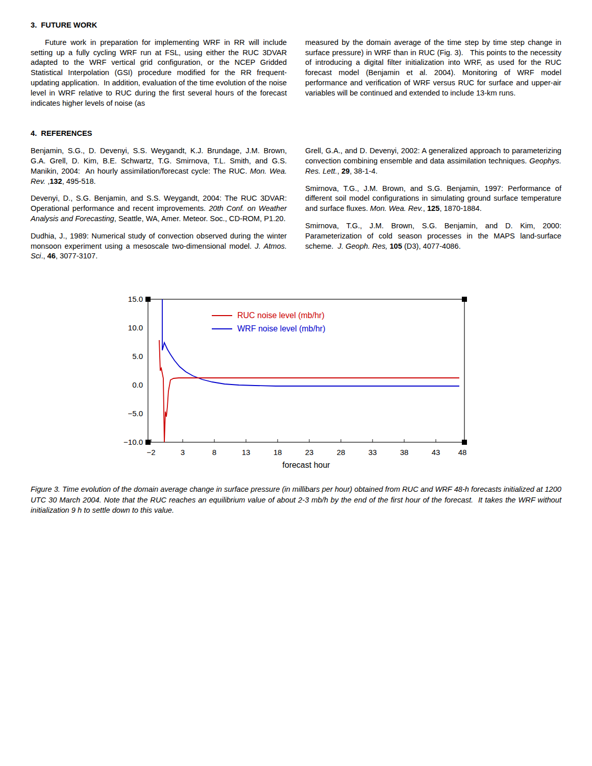3. FUTURE WORK
Future work in preparation for implementing WRF in RR will include setting up a fully cycling WRF run at FSL, using either the RUC 3DVAR adapted to the WRF vertical grid configuration, or the NCEP Gridded Statistical Interpolation (GSI) procedure modified for the RR frequent-updating application. In addition, evaluation of the time evolution of the noise level in WRF relative to RUC during the first several hours of the forecast indicates higher levels of noise (as
measured by the domain average of the time step by time step change in surface pressure) in WRF than in RUC (Fig. 3). This points to the necessity of introducing a digital filter initialization into WRF, as used for the RUC forecast model (Benjamin et al. 2004). Monitoring of WRF model performance and verification of WRF versus RUC for surface and upper-air variables will be continued and extended to include 13-km runs.
4. REFERENCES
Benjamin, S.G., D. Devenyi, S.S. Weygandt, K.J. Brundage, J.M. Brown, G.A. Grell, D. Kim, B.E. Schwartz, T.G. Smirnova, T.L. Smith, and G.S. Manikin, 2004: An hourly assimilation/forecast cycle: The RUC. Mon. Wea. Rev. ,132, 495-518.
Devenyi, D., S.G. Benjamin, and S.S. Weygandt, 2004: The RUC 3DVAR: Operational performance and recent improvements. 20th Conf. on Weather Analysis and Forecasting, Seattle, WA, Amer. Meteor. Soc., CD-ROM, P1.20.
Dudhia, J., 1989: Numerical study of convection observed during the winter monsoon experiment using a mesoscale two-dimensional model. J. Atmos. Sci., 46, 3077-3107.
Grell, G.A., and D. Devenyi, 2002: A generalized approach to parameterizing convection combining ensemble and data assimilation techniques. Geophys. Res. Lett., 29, 38-1-4.
Smirnova, T.G., J.M. Brown, and S.G. Benjamin, 1997: Performance of different soil model configurations in simulating ground surface temperature and surface fluxes. Mon. Wea. Rev., 125, 1870-1884.
Smirnova, T.G., J.M. Brown, S.G. Benjamin, and D. Kim, 2000: Parameterization of cold season processes in the MAPS land-surface scheme. J. Geoph. Res, 105 (D3), 4077-4086.
15.0 10.0 5.0 0.0 −5.0 −10.0 −2 3 8 13 18 23 28 33 38 43 48 forecast hour RUC noise level (mb/hr) WRF noise level (mb/hr)
Figure 3. Time evolution of the domain average change in surface pressure (in millibars per hour) obtained from RUC and WRF 48-h forecasts initialized at 1200 UTC 30 March 2004. Note that the RUC reaches an equilibrium value of about 2-3 mb/h by the end of the first hour of the forecast. It takes the WRF without initialization 9 h to settle down to this value.